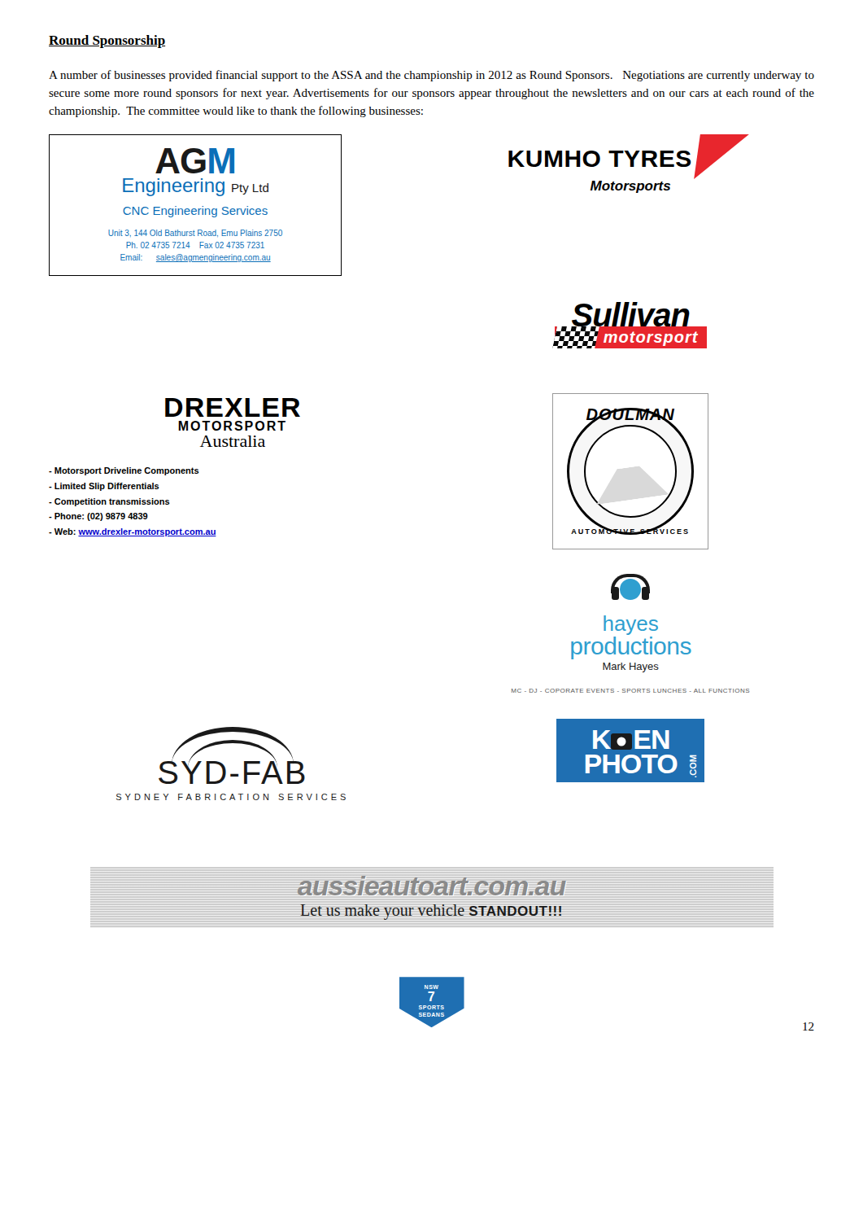Round Sponsorship
A number of businesses provided financial support to the ASSA and the championship in 2012 as Round Sponsors. Negotiations are currently underway to secure some more round sponsors for next year. Advertisements for our sponsors appear throughout the newsletters and on our cars at each round of the championship. The committee would like to thank the following businesses:
AGM
Engineering Pty Ltd
CNC Engineering Services
Unit 3, 144 Old Bathurst Road, Emu Plains 2750
Ph. 02 4735 7214 Fax 02 4735 7231
Email: sales@agmengineering.com.au
KUMHO TYRES
Motorsports
Sullivan
motorsport
DREXLER
MOTORSPORT
Australia
- Motorsport Driveline Components
- Limited Slip Differentials
- Competition transmissions
- Phone: (02) 9879 4839
- Web: www.drexler-motorsport.com.au
DOULMAN
AUTOMOTIVE SERVICES
hayes
productions
Mark Hayes
MC - DJ - COPORATE EVENTS - SPORTS LUNCHES - ALL FUNCTIONS
SYD-FAB
SYDNEY FABRICATION SERVICES
K EN
PHOTO
.COM
aussieautoart.com.au
Let us make your vehicle STANDOUT!!!
NSW
7
SPORTS
SEDANS
12